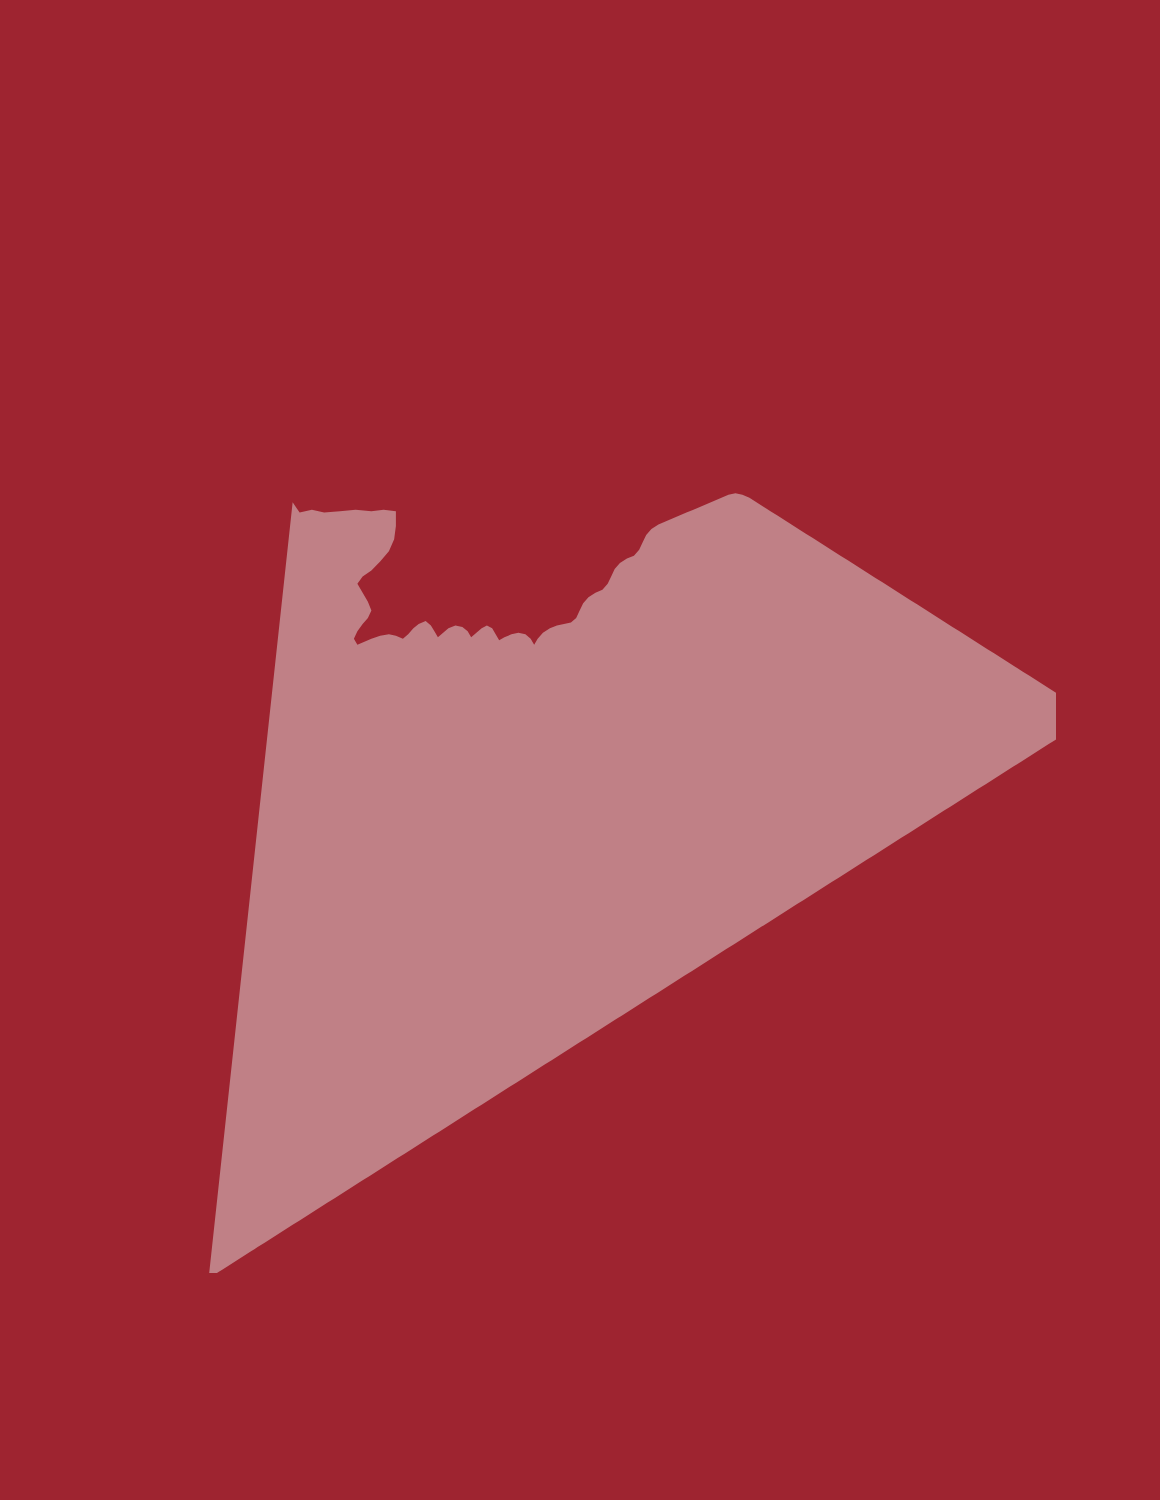Silhouette of Tanzania A solid dusty-rose silhouette of the country of Tanzania centered on a deep red background.
Map silhouette of Tanzania